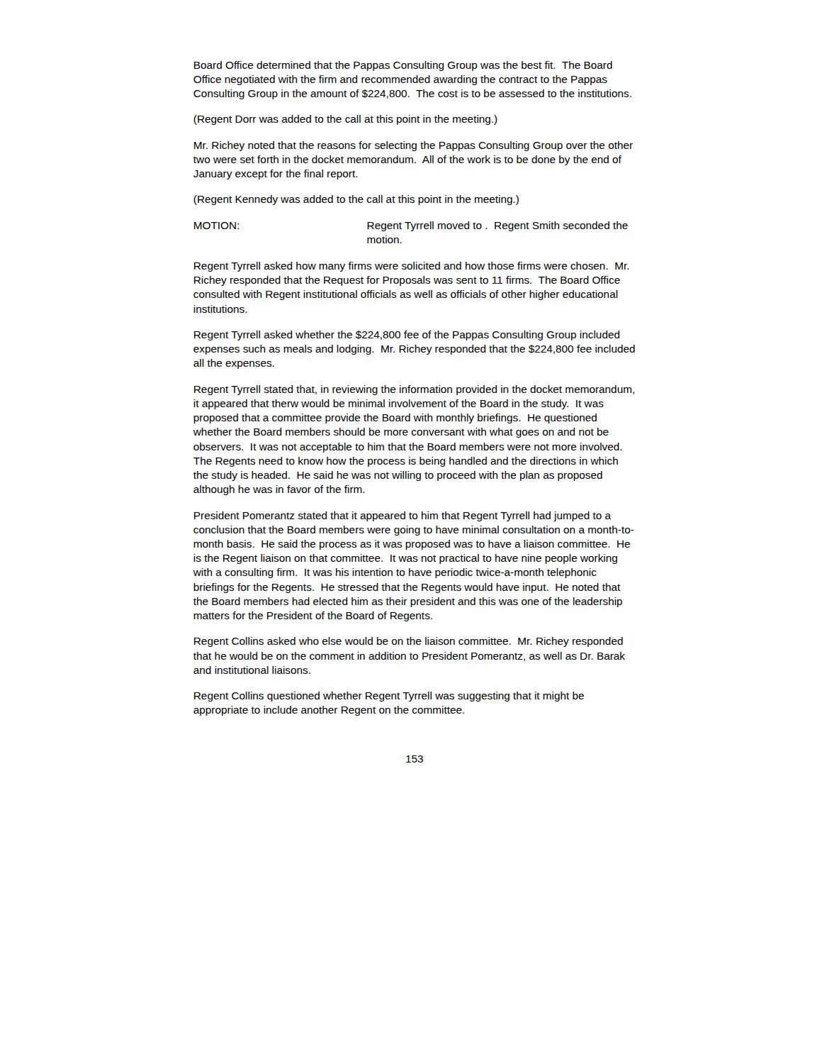Board Office determined that the Pappas Consulting Group was the best fit. The Board Office negotiated with the firm and recommended awarding the contract to the Pappas Consulting Group in the amount of $224,800. The cost is to be assessed to the institutions.
(Regent Dorr was added to the call at this point in the meeting.)
Mr. Richey noted that the reasons for selecting the Pappas Consulting Group over the other two were set forth in the docket memorandum. All of the work is to be done by the end of January except for the final report.
(Regent Kennedy was added to the call at this point in the meeting.)
MOTION:
Regent Tyrrell moved to . Regent Smith seconded the motion.
Regent Tyrrell asked how many firms were solicited and how those firms were chosen. Mr. Richey responded that the Request for Proposals was sent to 11 firms. The Board Office consulted with Regent institutional officials as well as officials of other higher educational institutions.
Regent Tyrrell asked whether the $224,800 fee of the Pappas Consulting Group included expenses such as meals and lodging. Mr. Richey responded that the $224,800 fee included all the expenses.
Regent Tyrrell stated that, in reviewing the information provided in the docket memorandum, it appeared that therw would be minimal involvement of the Board in the study. It was proposed that a committee provide the Board with monthly briefings. He questioned whether the Board members should be more conversant with what goes on and not be observers. It was not acceptable to him that the Board members were not more involved. The Regents need to know how the process is being handled and the directions in which the study is headed. He said he was not willing to proceed with the plan as proposed although he was in favor of the firm.
President Pomerantz stated that it appeared to him that Regent Tyrrell had jumped to a conclusion that the Board members were going to have minimal consultation on a month-to-month basis. He said the process as it was proposed was to have a liaison committee. He is the Regent liaison on that committee. It was not practical to have nine people working with a consulting firm. It was his intention to have periodic twice-a-month telephonic briefings for the Regents. He stressed that the Regents would have input. He noted that the Board members had elected him as their president and this was one of the leadership matters for the President of the Board of Regents.
Regent Collins asked who else would be on the liaison committee. Mr. Richey responded that he would be on the comment in addition to President Pomerantz, as well as Dr. Barak and institutional liaisons.
Regent Collins questioned whether Regent Tyrrell was suggesting that it might be appropriate to include another Regent on the committee.
153